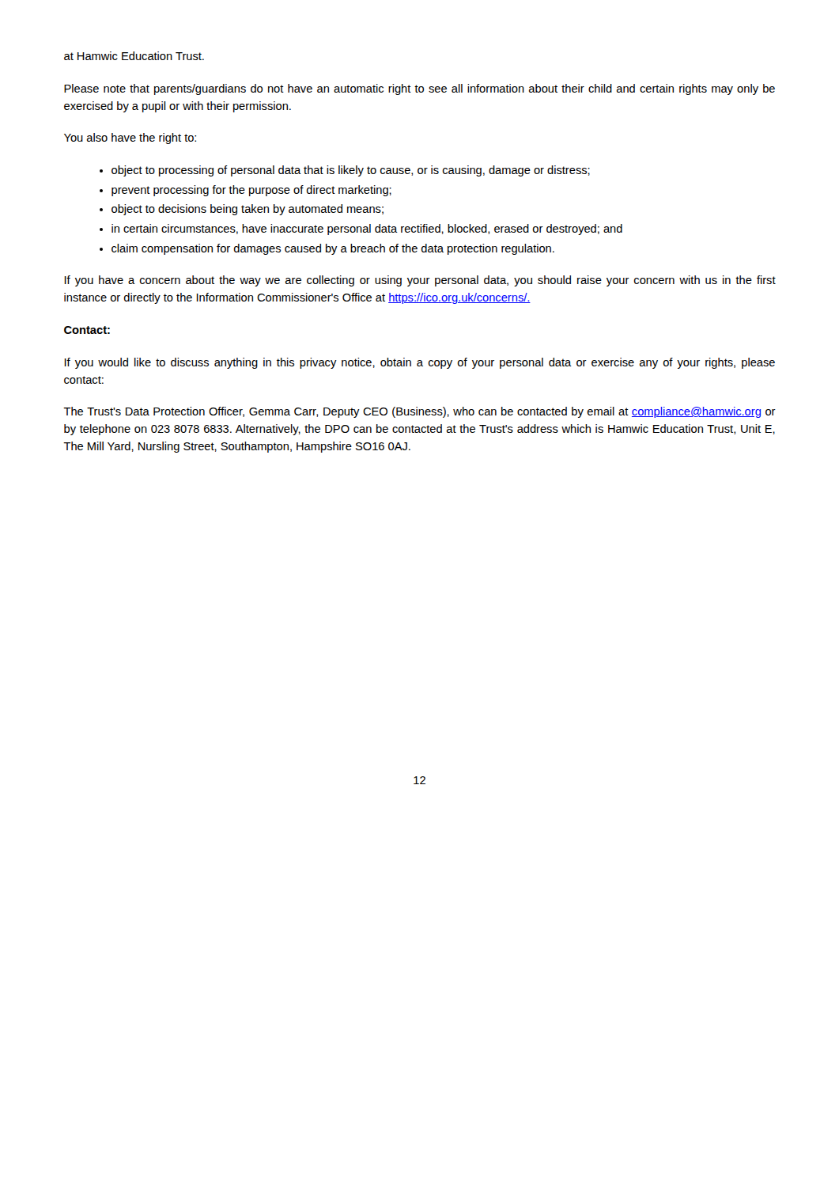at Hamwic Education Trust.
Please note that parents/guardians do not have an automatic right to see all information about their child and certain rights may only be exercised by a pupil or with their permission.
You also have the right to:
object to processing of personal data that is likely to cause, or is causing, damage or distress;
prevent processing for the purpose of direct marketing;
object to decisions being taken by automated means;
in certain circumstances, have inaccurate personal data rectified, blocked, erased or destroyed; and
claim compensation for damages caused by a breach of the data protection regulation.
If you have a concern about the way we are collecting or using your personal data, you should raise your concern with us in the first instance or directly to the Information Commissioner's Office at https://ico.org.uk/concerns/.
Contact:
If you would like to discuss anything in this privacy notice, obtain a copy of your personal data or exercise any of your rights, please contact:
The Trust's Data Protection Officer, Gemma Carr, Deputy CEO (Business), who can be contacted by email at compliance@hamwic.org or by telephone on 023 8078 6833. Alternatively, the DPO can be contacted at the Trust's address which is Hamwic Education Trust, Unit E, The Mill Yard, Nursling Street, Southampton, Hampshire SO16 0AJ.
12